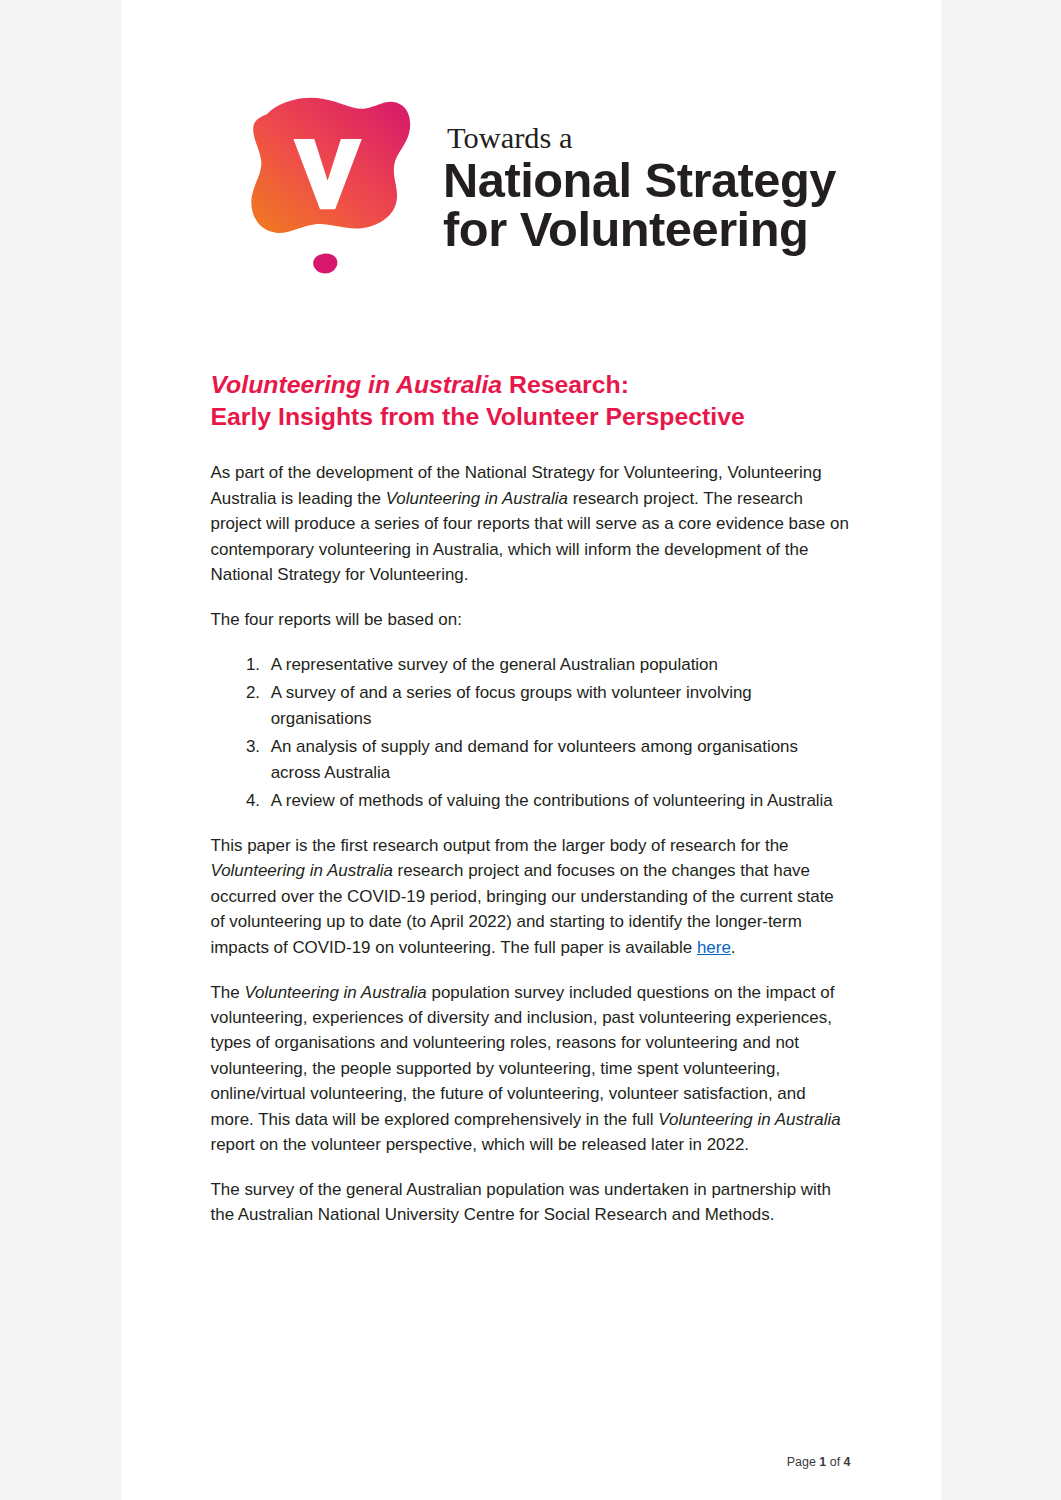Towards a
National Strategy
for Volunteering
Volunteering in Australia Research: Early Insights from the Volunteer Perspective
As part of the development of the National Strategy for Volunteering, Volunteering Australia is leading the Volunteering in Australia research project. The research project will produce a series of four reports that will serve as a core evidence base on contemporary volunteering in Australia, which will inform the development of the National Strategy for Volunteering.
The four reports will be based on:
A representative survey of the general Australian population
A survey of and a series of focus groups with volunteer involving organisations
An analysis of supply and demand for volunteers among organisations across Australia
A review of methods of valuing the contributions of volunteering in Australia
This paper is the first research output from the larger body of research for the Volunteering in Australia research project and focuses on the changes that have occurred over the COVID-19 period, bringing our understanding of the current state of volunteering up to date (to April 2022) and starting to identify the longer-term impacts of COVID-19 on volunteering. The full paper is available here.
The Volunteering in Australia population survey included questions on the impact of volunteering, experiences of diversity and inclusion, past volunteering experiences, types of organisations and volunteering roles, reasons for volunteering and not volunteering, the people supported by volunteering, time spent volunteering, online/virtual volunteering, the future of volunteering, volunteer satisfaction, and more. This data will be explored comprehensively in the full Volunteering in Australia report on the volunteer perspective, which will be released later in 2022.
The survey of the general Australian population was undertaken in partnership with the Australian National University Centre for Social Research and Methods.
Page 1 of 4